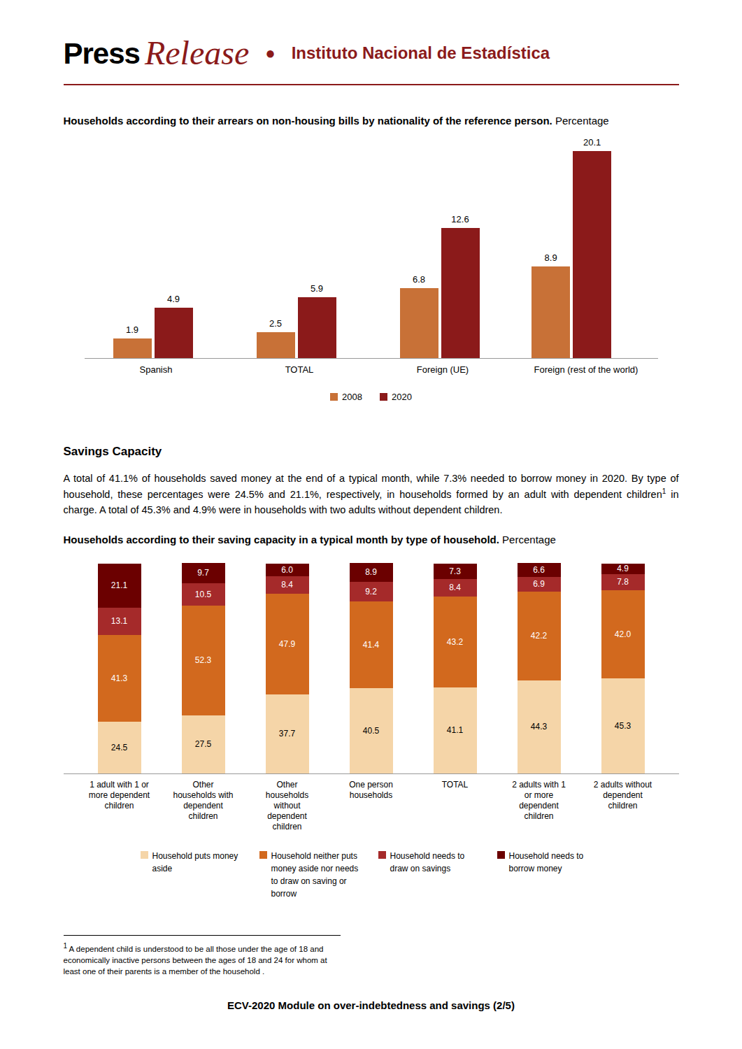Press Release ● Instituto Nacional de Estadística
Households according to their arrears on non-housing bills by nationality of the reference person. Percentage
1.9
4.9
2.5
5.9
6.8
12.6
8.9
20.1
Spanish
TOTAL
Foreign (UE)
Foreign (rest of the world)
2008
2020
Savings Capacity
A total of 41.1% of households saved money at the end of a typical month, while 7.3% needed to borrow money in 2020. By type of household, these percentages were 24.5% and 21.1%, respectively, in households formed by an adult with dependent children1 in charge. A total of 45.3% and 4.9% were in households with two adults without dependent children.
Households according to their saving capacity in a typical month by type of household. Percentage
21.1
13.1
41.3
24.5
9.7
10.5
52.3
27.5
6.0
8.4
47.9
37.7
8.9
9.2
41.4
40.5
7.3
8.4
43.2
41.1
6.6
6.9
42.2
44.3
4.9
7.8
42.0
45.3
1 adult with 1 or more dependent children
Other households with dependent children
Other households without dependent children
One person households
TOTAL
2 adults with 1 or more dependent children
2 adults without dependent children
Household puts money aside
Household neither puts money aside nor needs to draw on saving or borrow
Household needs to draw on savings
Household needs to borrow money
1 A dependent child is understood to be all those under the age of 18 and economically inactive persons between the ages of 18 and 24 for whom at least one of their parents is a member of the household .
ECV-2020 Module on over-indebtedness and savings (2/5)